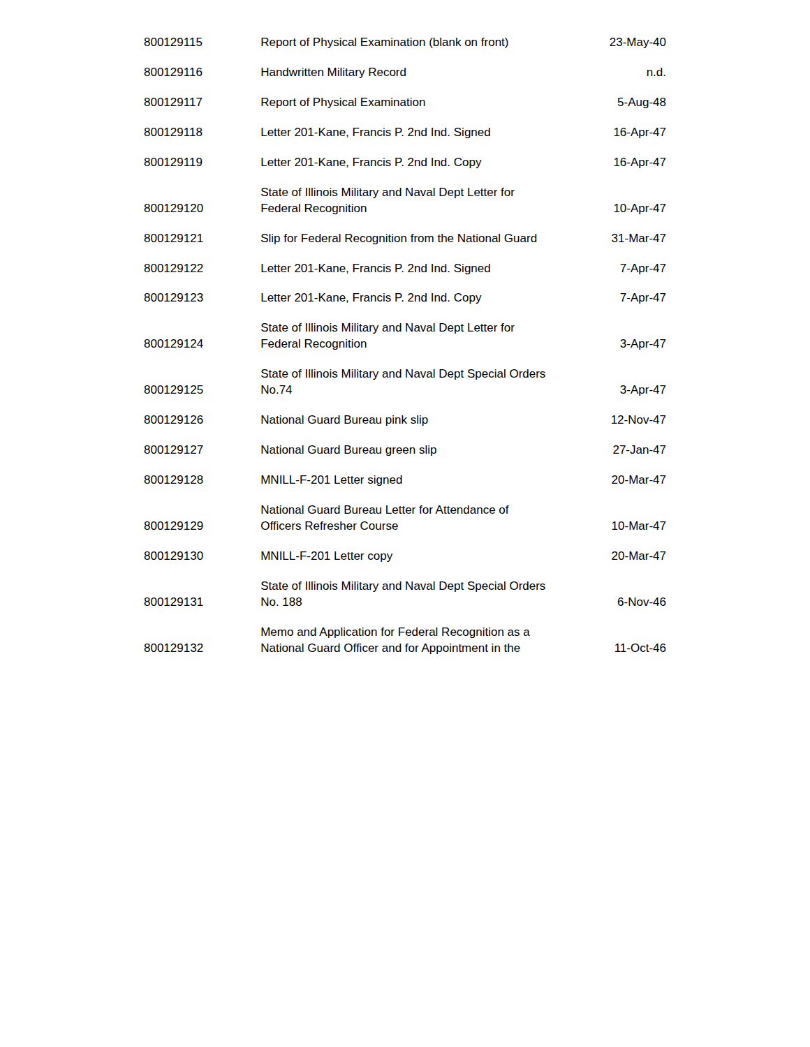| 800129115 | Report of Physical Examination (blank on front) | 23-May-40 |
| 800129116 | Handwritten Military Record | n.d. |
| 800129117 | Report of Physical Examination | 5-Aug-48 |
| 800129118 | Letter 201-Kane, Francis P. 2nd Ind. Signed | 16-Apr-47 |
| 800129119 | Letter 201-Kane, Francis P. 2nd Ind. Copy | 16-Apr-47 |
| 800129120 | State of Illinois Military and Naval Dept Letter for Federal Recognition | 10-Apr-47 |
| 800129121 | Slip for Federal Recognition from the National Guard | 31-Mar-47 |
| 800129122 | Letter 201-Kane, Francis P. 2nd Ind. Signed | 7-Apr-47 |
| 800129123 | Letter 201-Kane, Francis P. 2nd Ind. Copy | 7-Apr-47 |
| 800129124 | State of Illinois Military and Naval Dept Letter for Federal Recognition | 3-Apr-47 |
| 800129125 | State of Illinois Military and Naval Dept Special Orders No.74 | 3-Apr-47 |
| 800129126 | National Guard Bureau pink slip | 12-Nov-47 |
| 800129127 | National Guard Bureau green slip | 27-Jan-47 |
| 800129128 | MNILL-F-201 Letter signed | 20-Mar-47 |
| 800129129 | National Guard Bureau Letter for Attendance of Officers Refresher Course | 10-Mar-47 |
| 800129130 | MNILL-F-201 Letter copy | 20-Mar-47 |
| 800129131 | State of Illinois Military and Naval Dept Special Orders No. 188 | 6-Nov-46 |
| 800129132 | Memo and Application for Federal Recognition as a National Guard Officer and for Appointment in the | 11-Oct-46 |